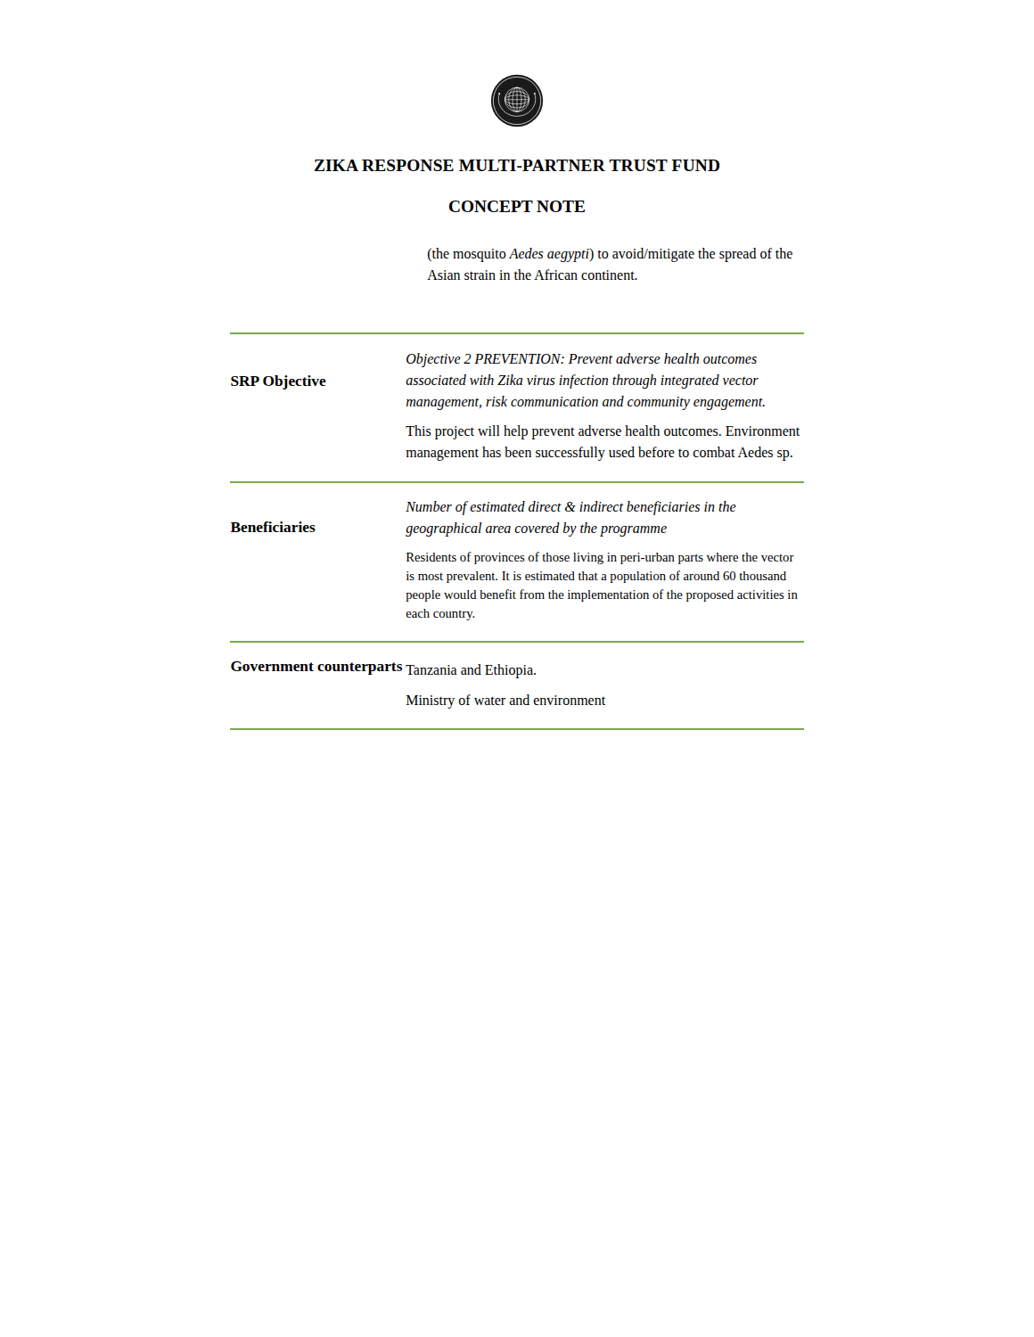ZIKA RESPONSE MULTI-PARTNER TRUST FUND
CONCEPT NOTE
(the mosquito Aedes aegypti) to avoid/mitigate the spread of the Asian strain in the African continent.
| SRP Objective | Objective 2 PREVENTION: Prevent adverse health outcomes associated with Zika virus infection through integrated vector management, risk communication and community engagement. This project will help prevent adverse health outcomes. Environment management has been successfully used before to combat Aedes sp. |
| Beneficiaries | Number of estimated direct & indirect beneficiaries in the geographical area covered by the programme Residents of provinces of those living in peri-urban parts where the vector is most prevalent. It is estimated that a population of around 60 thousand people would benefit from the implementation of the proposed activities in each country. |
| Government counterparts | Tanzania and Ethiopia. Ministry of water and environment |